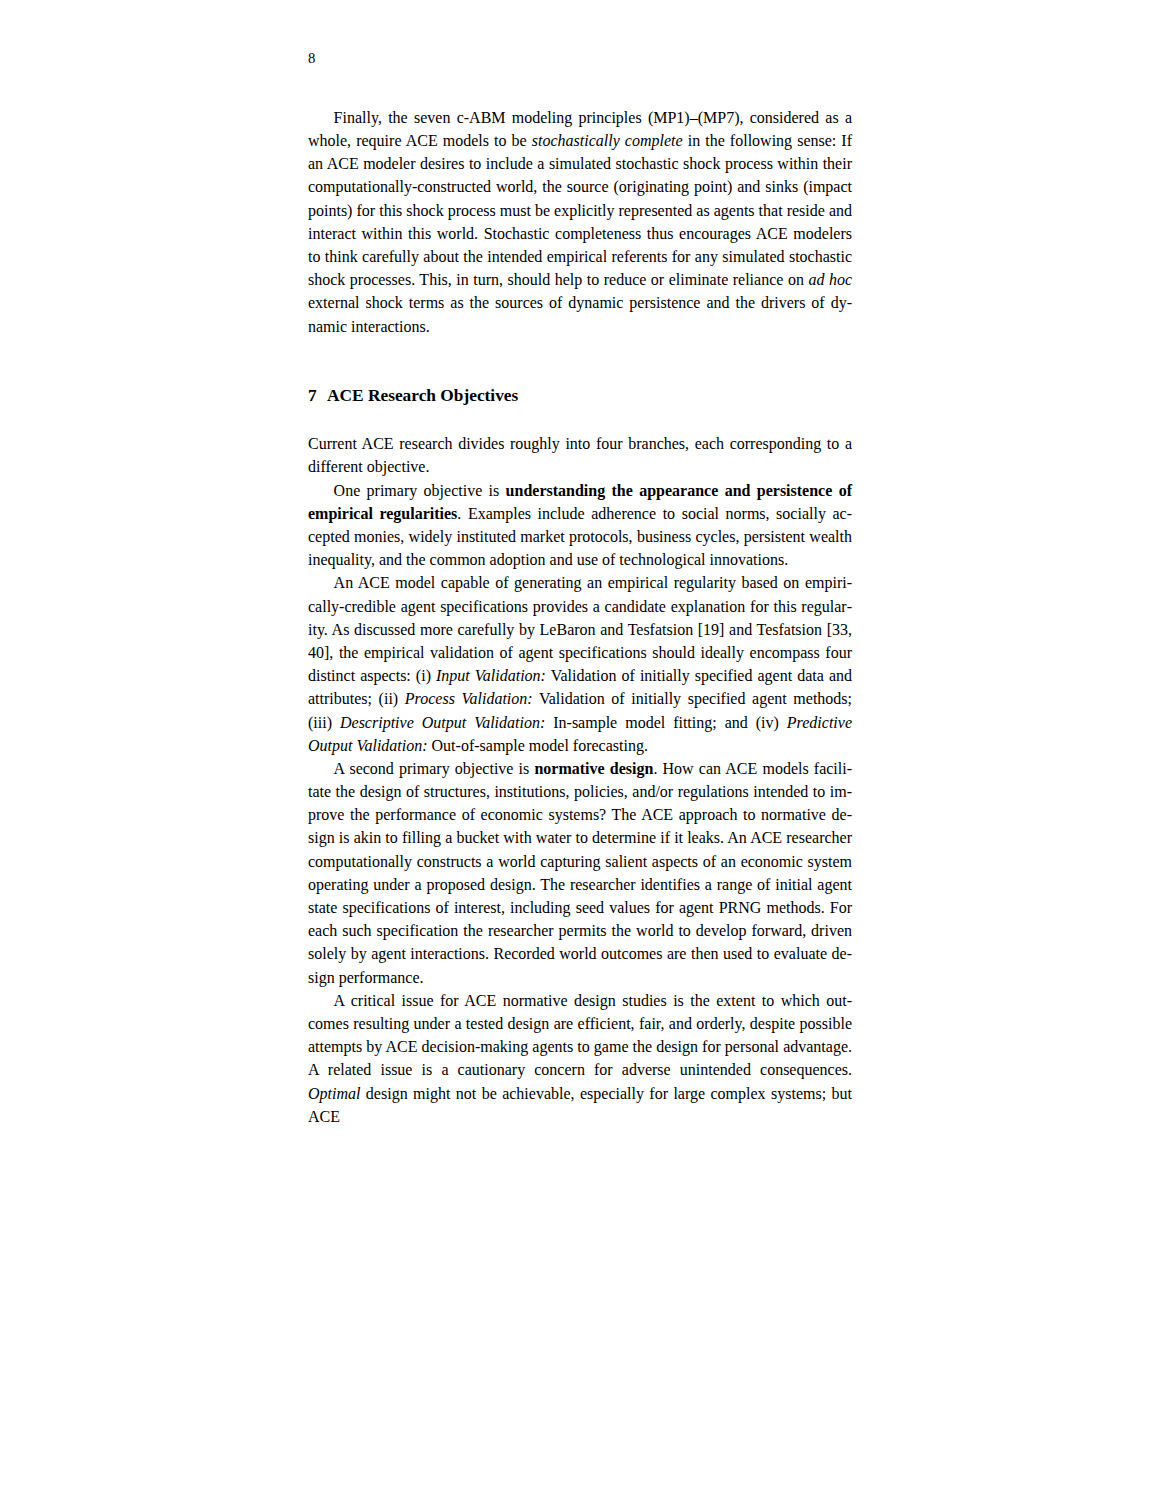8
Finally, the seven c-ABM modeling principles (MP1)–(MP7), considered as a whole, require ACE models to be stochastically complete in the following sense: If an ACE modeler desires to include a simulated stochastic shock process within their computationally-constructed world, the source (originating point) and sinks (impact points) for this shock process must be explicitly represented as agents that reside and interact within this world. Stochastic completeness thus encourages ACE modelers to think carefully about the intended empirical referents for any simulated stochastic shock processes. This, in turn, should help to reduce or eliminate reliance on ad hoc external shock terms as the sources of dynamic persistence and the drivers of dynamic interactions.
7 ACE Research Objectives
Current ACE research divides roughly into four branches, each corresponding to a different objective.
One primary objective is understanding the appearance and persistence of empirical regularities. Examples include adherence to social norms, socially accepted monies, widely instituted market protocols, business cycles, persistent wealth inequality, and the common adoption and use of technological innovations.
An ACE model capable of generating an empirical regularity based on empirically-credible agent specifications provides a candidate explanation for this regularity. As discussed more carefully by LeBaron and Tesfatsion [19] and Tesfatsion [33, 40], the empirical validation of agent specifications should ideally encompass four distinct aspects: (i) Input Validation: Validation of initially specified agent data and attributes; (ii) Process Validation: Validation of initially specified agent methods; (iii) Descriptive Output Validation: In-sample model fitting; and (iv) Predictive Output Validation: Out-of-sample model forecasting.
A second primary objective is normative design. How can ACE models facilitate the design of structures, institutions, policies, and/or regulations intended to improve the performance of economic systems? The ACE approach to normative design is akin to filling a bucket with water to determine if it leaks. An ACE researcher computationally constructs a world capturing salient aspects of an economic system operating under a proposed design. The researcher identifies a range of initial agent state specifications of interest, including seed values for agent PRNG methods. For each such specification the researcher permits the world to develop forward, driven solely by agent interactions. Recorded world outcomes are then used to evaluate design performance.
A critical issue for ACE normative design studies is the extent to which outcomes resulting under a tested design are efficient, fair, and orderly, despite possible attempts by ACE decision-making agents to game the design for personal advantage. A related issue is a cautionary concern for adverse unintended consequences. Optimal design might not be achievable, especially for large complex systems; but ACE